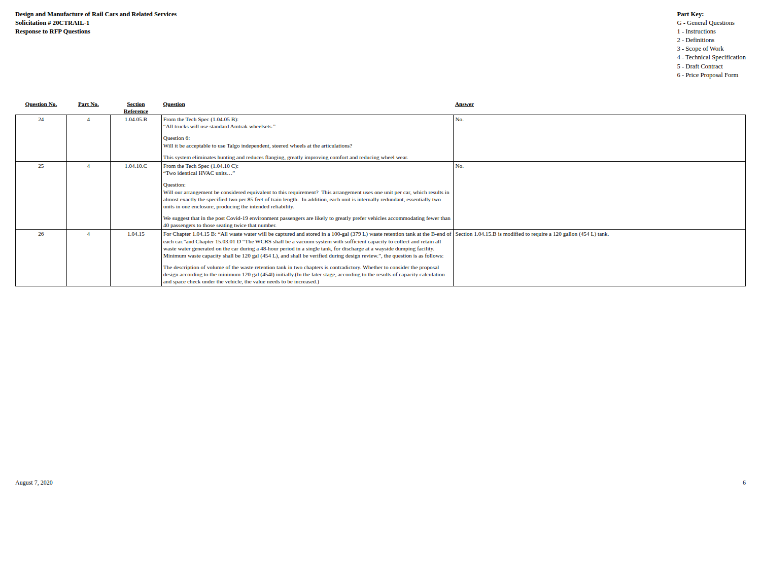Design and Manufacture of Rail Cars and Related Services
Solicitation # 20CTRAIL-1
Response to RFP Questions
Part Key:
G - General Questions
1 - Instructions
2 - Definitions
3 - Scope of Work
4 - Technical Specification
5 - Draft Contract
6 - Price Proposal Form
| Question No. | Part No. | Section Reference | Question | Answer |
| --- | --- | --- | --- | --- |
| 24 | 4 | 1.04.05.B | From the Tech Spec (1.04.05 B): “All trucks will use standard Amtrak wheelsets.” Question 6: Will it be acceptable to use Talgo independent, steered wheels at the articulations? This system eliminates hunting and reduces flanging, greatly improving comfort and reducing wheel wear. | No. |
| 25 | 4 | 1.04.10.C | From the Tech Spec (1.04.10 C): “Two identical HVAC units…” Question: Will our arrangement be considered equivalent to this requirement? This arrangement uses one unit per car, which results in almost exactly the specified two per 85 feet of train length. In addition, each unit is internally redundant, essentially two units in one enclosure, producing the intended reliability. We suggest that in the post Covid-19 environment passengers are likely to greatly prefer vehicles accommodating fewer than 40 passengers to those seating twice that number. | No. |
| 26 | 4 | 1.04.15 | For Chapter 1.04.15 B: “All waste water will be captured and stored in a 100-gal (379 L) waste retention tank at the B-end of each car.”and Chapter 15.03.01 D “The WCRS shall be a vacuum system with sufficient capacity to collect and retain all waste water generated on the car during a 48-hour period in a single tank, for discharge at a wayside dumping facility. Minimum waste capacity shall be 120 gal (454 L), and shall be verified during design review.”, the question is as follows: The description of volume of the waste retention tank in two chapters is contradictory. Whether to consider the proposal design according to the minimum 120 gal (454l) initially.(In the later stage, according to the results of capacity calculation and space check under the vehicle, the value needs to be increased.) | Section 1.04.15.B is modified to require a 120 gallon (454 L) tank. |
August 7, 2020
6